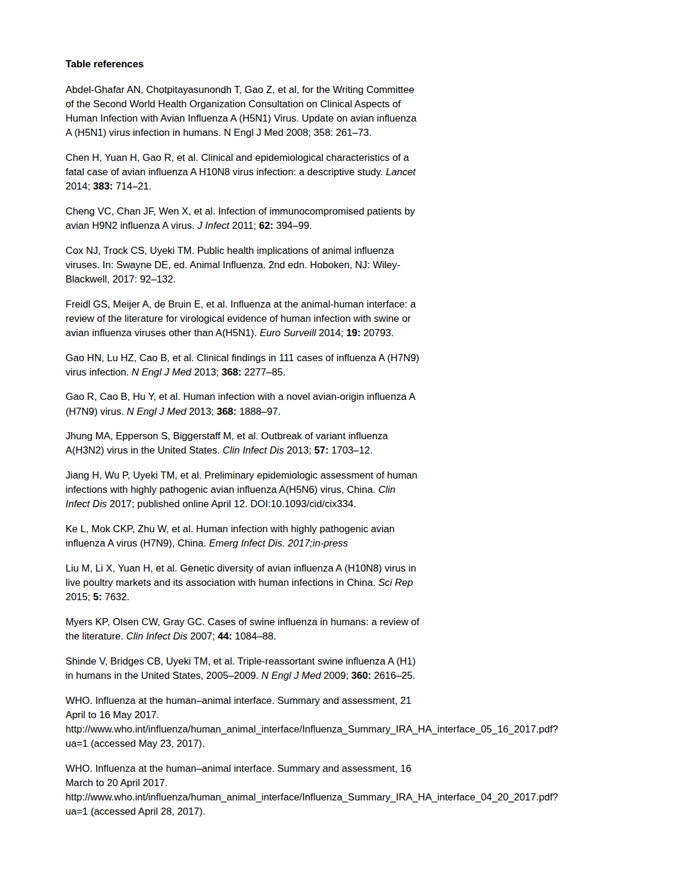Table references
Abdel-Ghafar AN, Chotpitayasunondh T, Gao Z, et al, for the Writing Committee of the Second World Health Organization Consultation on Clinical Aspects of Human Infection with Avian Influenza A (H5N1) Virus. Update on avian influenza A (H5N1) virus infection in humans. N Engl J Med 2008; 358: 261–73.
Chen H, Yuan H, Gao R, et al. Clinical and epidemiological characteristics of a fatal case of avian influenza A H10N8 virus infection: a descriptive study. Lancet 2014; 383: 714–21.
Cheng VC, Chan JF, Wen X, et al. Infection of immunocompromised patients by avian H9N2 influenza A virus. J Infect 2011; 62: 394–99.
Cox NJ, Trock CS, Uyeki TM. Public health implications of animal influenza viruses. In: Swayne DE, ed. Animal Influenza. 2nd edn. Hoboken, NJ: Wiley-Blackwell, 2017: 92–132.
Freidl GS, Meijer A, de Bruin E, et al. Influenza at the animal-human interface: a review of the literature for virological evidence of human infection with swine or avian influenza viruses other than A(H5N1). Euro Surveill 2014; 19: 20793.
Gao HN, Lu HZ, Cao B, et al. Clinical findings in 111 cases of influenza A (H7N9) virus infection. N Engl J Med 2013; 368: 2277–85.
Gao R, Cao B, Hu Y, et al. Human infection with a novel avian-origin influenza A (H7N9) virus. N Engl J Med 2013; 368: 1888–97.
Jhung MA, Epperson S, Biggerstaff M, et al. Outbreak of variant influenza A(H3N2) virus in the United States. Clin Infect Dis 2013; 57: 1703–12.
Jiang H, Wu P, Uyeki TM, et al. Preliminary epidemiologic assessment of human infections with highly pathogenic avian influenza A(H5N6) virus, China. Clin Infect Dis 2017; published online April 12. DOI:10.1093/cid/cix334.
Ke L, Mok CKP, Zhu W, et al. Human infection with highly pathogenic avian influenza A virus (H7N9), China. Emerg Infect Dis. 2017;in-press
Liu M, Li X, Yuan H, et al. Genetic diversity of avian influenza A (H10N8) virus in live poultry markets and its association with human infections in China. Sci Rep 2015; 5: 7632.
Myers KP, Olsen CW, Gray GC. Cases of swine influenza in humans: a review of the literature. Clin Infect Dis 2007; 44: 1084–88.
Shinde V, Bridges CB, Uyeki TM, et al. Triple-reassortant swine influenza A (H1) in humans in the United States, 2005–2009. N Engl J Med 2009; 360: 2616–25.
WHO. Influenza at the human–animal interface. Summary and assessment, 21 April to 16 May 2017. http://www.who.int/influenza/human_animal_interface/Influenza_Summary_IRA_HA_interface_05_16_2017.pdf?ua=1 (accessed May 23, 2017).
WHO. Influenza at the human–animal interface. Summary and assessment, 16 March to 20 April 2017. http://www.who.int/influenza/human_animal_interface/Influenza_Summary_IRA_HA_interface_04_20_2017.pdf?ua=1 (accessed April 28, 2017).